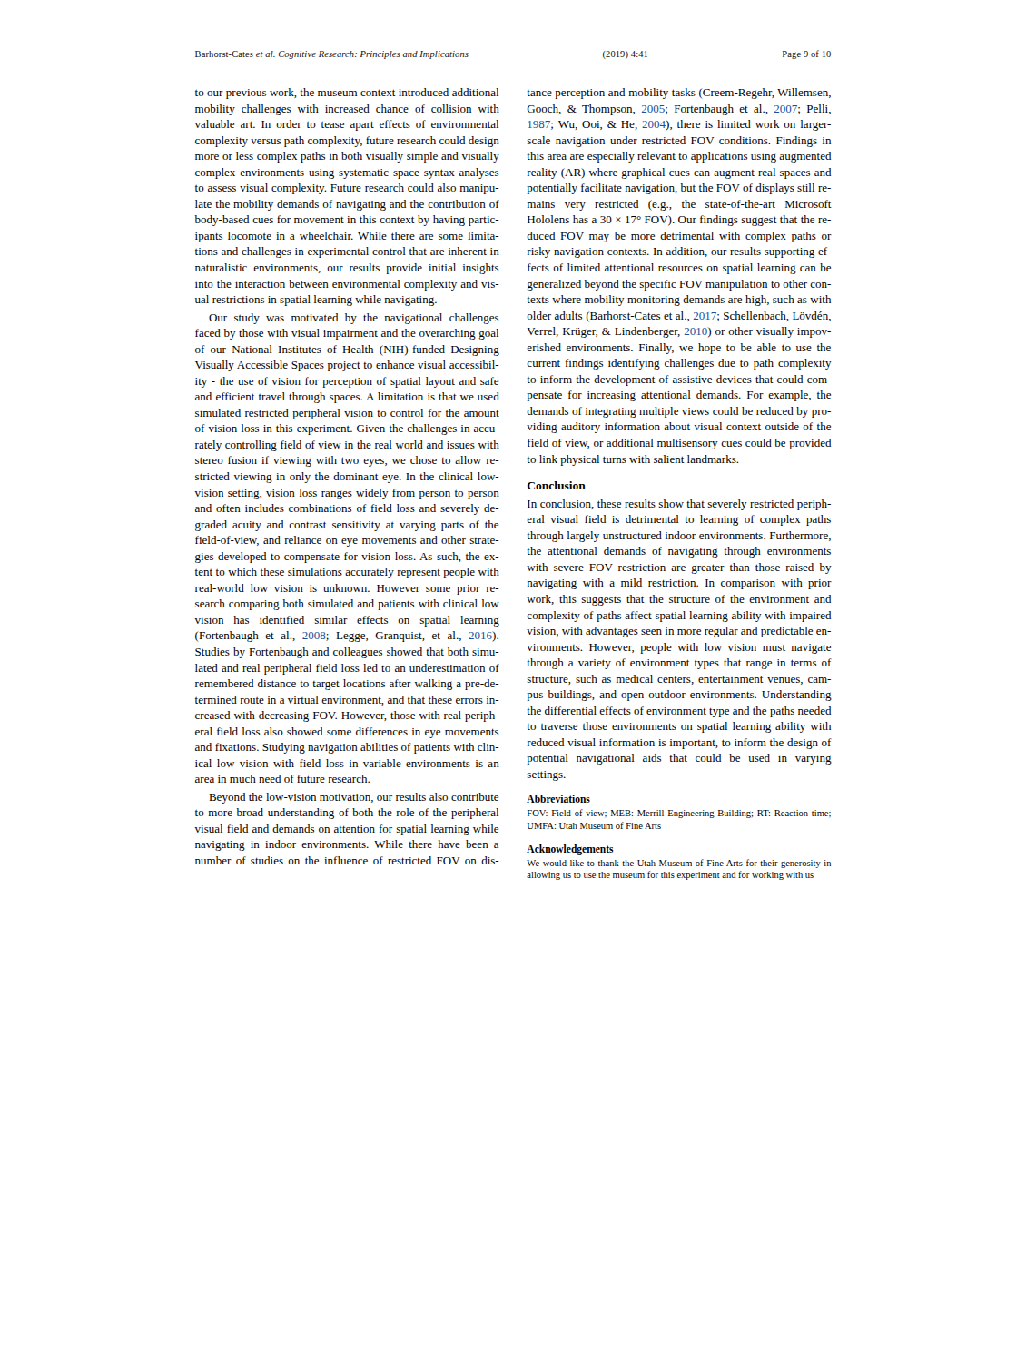Barhorst-Cates et al. Cognitive Research: Principles and Implications
(2019) 4:41
Page 9 of 10
to our previous work, the museum context introduced additional mobility challenges with increased chance of collision with valuable art. In order to tease apart effects of environmental complexity versus path complexity, future research could design more or less complex paths in both visually simple and visually complex environments using systematic space syntax analyses to assess visual complexity. Future research could also manipulate the mobility demands of navigating and the contribution of body-based cues for movement in this context by having participants locomote in a wheelchair. While there are some limitations and challenges in experimental control that are inherent in naturalistic environments, our results provide initial insights into the interaction between environmental complexity and visual restrictions in spatial learning while navigating.
Our study was motivated by the navigational challenges faced by those with visual impairment and the overarching goal of our National Institutes of Health (NIH)-funded Designing Visually Accessible Spaces project to enhance visual accessibility - the use of vision for perception of spatial layout and safe and efficient travel through spaces. A limitation is that we used simulated restricted peripheral vision to control for the amount of vision loss in this experiment. Given the challenges in accurately controlling field of view in the real world and issues with stereo fusion if viewing with two eyes, we chose to allow restricted viewing in only the dominant eye. In the clinical low-vision setting, vision loss ranges widely from person to person and often includes combinations of field loss and severely degraded acuity and contrast sensitivity at varying parts of the field-of-view, and reliance on eye movements and other strategies developed to compensate for vision loss. As such, the extent to which these simulations accurately represent people with real-world low vision is unknown. However some prior research comparing both simulated and patients with clinical low vision has identified similar effects on spatial learning (Fortenbaugh et al., 2008; Legge, Granquist, et al., 2016). Studies by Fortenbaugh and colleagues showed that both simulated and real peripheral field loss led to an underestimation of remembered distance to target locations after walking a pre-determined route in a virtual environment, and that these errors increased with decreasing FOV. However, those with real peripheral field loss also showed some differences in eye movements and fixations. Studying navigation abilities of patients with clinical low vision with field loss in variable environments is an area in much need of future research.
Beyond the low-vision motivation, our results also contribute to more broad understanding of both the role of the peripheral visual field and demands on attention for spatial learning while navigating in indoor environments. While there have been a number of studies on the influence of restricted FOV on distance perception and mobility tasks (Creem-Regehr, Willemsen, Gooch, & Thompson, 2005; Fortenbaugh et al., 2007; Pelli, 1987; Wu, Ooi, & He, 2004), there is limited work on larger-scale navigation under restricted FOV conditions. Findings in this area are especially relevant to applications using augmented reality (AR) where graphical cues can augment real spaces and potentially facilitate navigation, but the FOV of displays still remains very restricted (e.g., the state-of-the-art Microsoft Hololens has a 30 × 17° FOV). Our findings suggest that the reduced FOV may be more detrimental with complex paths or risky navigation contexts. In addition, our results supporting effects of limited attentional resources on spatial learning can be generalized beyond the specific FOV manipulation to other contexts where mobility monitoring demands are high, such as with older adults (Barhorst-Cates et al., 2017; Schellenbach, Lövdén, Verrel, Krüger, & Lindenberger, 2010) or other visually impoverished environments. Finally, we hope to be able to use the current findings identifying challenges due to path complexity to inform the development of assistive devices that could compensate for increasing attentional demands. For example, the demands of integrating multiple views could be reduced by providing auditory information about visual context outside of the field of view, or additional multisensory cues could be provided to link physical turns with salient landmarks.
Conclusion
In conclusion, these results show that severely restricted peripheral visual field is detrimental to learning of complex paths through largely unstructured indoor environments. Furthermore, the attentional demands of navigating through environments with severe FOV restriction are greater than those raised by navigating with a mild restriction. In comparison with prior work, this suggests that the structure of the environment and complexity of paths affect spatial learning ability with impaired vision, with advantages seen in more regular and predictable environments. However, people with low vision must navigate through a variety of environment types that range in terms of structure, such as medical centers, entertainment venues, campus buildings, and open outdoor environments. Understanding the differential effects of environment type and the paths needed to traverse those environments on spatial learning ability with reduced visual information is important, to inform the design of potential navigational aids that could be used in varying settings.
Abbreviations
FOV: Field of view; MEB: Merrill Engineering Building; RT: Reaction time; UMFA: Utah Museum of Fine Arts
Acknowledgements
We would like to thank the Utah Museum of Fine Arts for their generosity in allowing us to use the museum for this experiment and for working with us